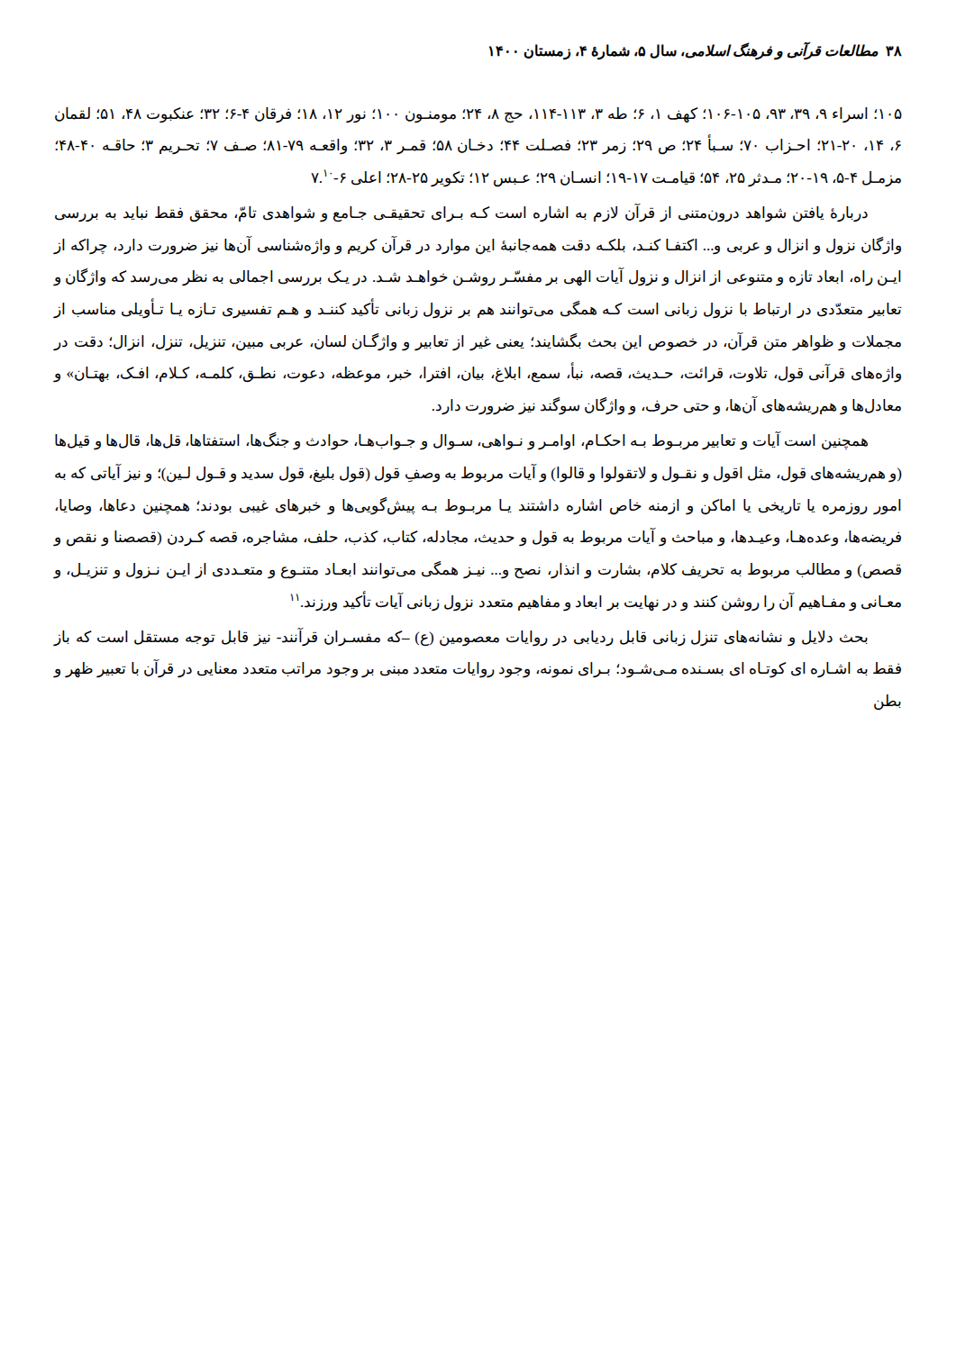۳۸ مطالعات قرآنی و فرهنگ اسلامی، سال ۵، شمارهٔ ۴، زمستان ۱۴۰۰
۱۰۵؛ اسراء ۹، ۳۹، ۹۳، ۱۰۵-۱۰۶؛ کهف ۱، ۶؛ طه ۳، ۱۱۳-۱۱۴، حج ۸، ۲۴؛ مومنـون ۱۰۰؛ نور ۱۲، ۱۸؛ فرقان ۴-۶؛ ۳۲؛ عنکبوت ۴۸، ۵۱؛ لقمان ۶، ۱۴، ۲۰-۲۱؛ احـزاب ۷۰؛ سـبأ ۲۴؛ ص ۲۹؛ زمر ۲۳؛ فصـلت ۴۴؛ دخـان ۵۸؛ قمـر ۳، ۳۲؛ واقعـه ۷۹-۸۱؛ صـف ۷؛ تحـریم ۳؛ حاقـه ۴۰-۴۸؛ مزمـل ۴-۵، ۱۹-۲۰؛ مـدثر ۲۵، ۵۴؛ قیامـت ۱۷-۱۹؛ انسـان ۲۹؛ عـبس ۱۲؛ تکویر ۲۵-۲۸؛ اعلی ۶-۷.۱۰
دربارهٔ یافتن شواهد درون‌متنی از قرآن لازم به اشاره است کـه بـرای تحقیقـی جـامع و شواهدی تامّ، محقق فقط نباید به بررسی واژگان نزول و انزال و عربی و... اکتفـا کنـد، بلکـه دقت همه‌جانبهٔ این موارد در قرآن کریم و واژه‌شناسی آن‌ها نیز ضرورت دارد، چراکه از ایـن راه، ابعاد تازه و متنوعی از انزال و نزول آیات الهی بر مفسّـر روشـن خواهـد شـد. در یـک بررسی اجمالی به نظر می‌رسد که واژگان و تعابیر متعدّدی در ارتباط با نزول زبانی است کـه همگی می‌توانند هم بر نزول زبانی تأکید کننـد و هـم تفسیری تـازه یـا تـأویلی مناسب از مجملات و ظواهر متن قرآن، در خصوص این بحث بگشایند؛ یعنی غیر از تعابیر و واژگـان لسان، عربی مبین، تنزیل، تنزل، انزال؛ دقت در واژه‌های قرآنی قول، تلاوت، قرائت، حـدیث، قصه، نبأ، سمع، ابلاغ، بیان، افترا، خبر، موعظه، دعوت، نطـق، کلمـه، کـلام، افـک، بهتـان» و معادل‌ها و هم‌ریشه‌های آن‌ها، و حتی حرف، و واژگان سوگند نیز ضرورت دارد.
همچنین است آیات و تعابیر مربـوط بـه احکـام، اوامـر و نـواهی، سـوال و جـواب‌هـا، حوادث و جنگ‌ها، استفتاها، قل‌ها، قال‌ها و قیل‌ها (و هم‌ریشه‌های قول، مثل اقول و نقـول و لاتقولوا و قالوا) و آیات مربوط به وصفِ قول (قول بلیغ، قول سدید و قـول لـین)؛ و نیز آیاتی که به امور روزمره یا تاریخی یا اماکن و ازمنه خاص اشاره داشتند یـا مربـوط بـه پیش‌گویی‌ها و خبرهای غیبی بودند؛ همچنین دعاها، وصایا، فریضه‌ها، وعده‌هـا، وعیـدها، و مباحث و آیات مربوط به قول و حدیث، مجادله، کتاب، کذب، حلف، مشاجره، قصه کـردن (قصصنا و نقص و قصص) و مطالب مربوط به تحریف کلام، بشارت و انذار، نصح و... نیـز همگی می‌توانند ابعـاد متنـوع و متعـددی از ایـن نـزول و تنزیـل، و معـانی و مفـاهیم آن را روشن کنند و در نهایت بر ابعاد و مفاهیم متعدد نزول زبانی آیات تأکید ورزند.۱۱
بحث دلایل و نشانه‌های تنزل زبانی قابل ردیابی در روایات معصومین (ع) –که مفسـران قرآنند- نیز قابل توجه مستقل است که باز فقط به اشـاره ای کوتـاه ای بسـنده مـی‌شـود؛ بـرای نمونه، وجود روایات متعدد مبنی بر وجود مراتب متعدد معنایی در قرآن با تعبیر ظهر و بطن